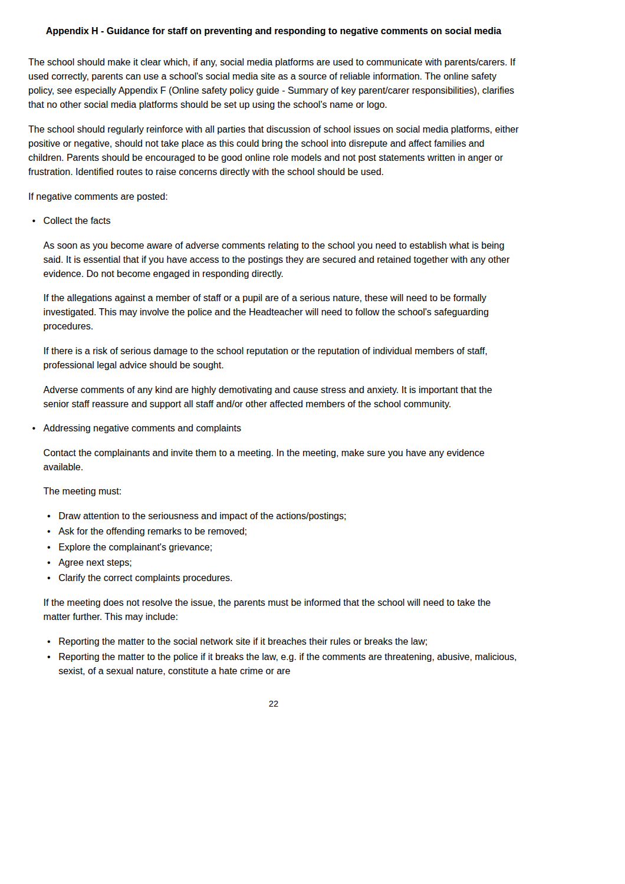Appendix H - Guidance for staff on preventing and responding to negative comments on social media
The school should make it clear which, if any, social media platforms are used to communicate with parents/carers. If used correctly, parents can use a school's social media site as a source of reliable information. The online safety policy, see especially Appendix F (Online safety policy guide - Summary of key parent/carer responsibilities), clarifies that no other social media platforms should be set up using the school's name or logo.
The school should regularly reinforce with all parties that discussion of school issues on social media platforms, either positive or negative, should not take place as this could bring the school into disrepute and affect families and children. Parents should be encouraged to be good online role models and not post statements written in anger or frustration. Identified routes to raise concerns directly with the school should be used.
If negative comments are posted:
Collect the facts
As soon as you become aware of adverse comments relating to the school you need to establish what is being said. It is essential that if you have access to the postings they are secured and retained together with any other evidence. Do not become engaged in responding directly.
If the allegations against a member of staff or a pupil are of a serious nature, these will need to be formally investigated. This may involve the police and the Headteacher will need to follow the school's safeguarding procedures.
If there is a risk of serious damage to the school reputation or the reputation of individual members of staff, professional legal advice should be sought.
Adverse comments of any kind are highly demotivating and cause stress and anxiety. It is important that the senior staff reassure and support all staff and/or other affected members of the school community.
Addressing negative comments and complaints
Contact the complainants and invite them to a meeting. In the meeting, make sure you have any evidence available.
The meeting must:
Draw attention to the seriousness and impact of the actions/postings;
Ask for the offending remarks to be removed;
Explore the complainant's grievance;
Agree next steps;
Clarify the correct complaints procedures.
If the meeting does not resolve the issue, the parents must be informed that the school will need to take the matter further. This may include:
Reporting the matter to the social network site if it breaches their rules or breaks the law;
Reporting the matter to the police if it breaks the law, e.g. if the comments are threatening, abusive, malicious, sexist, of a sexual nature, constitute a hate crime or are
22